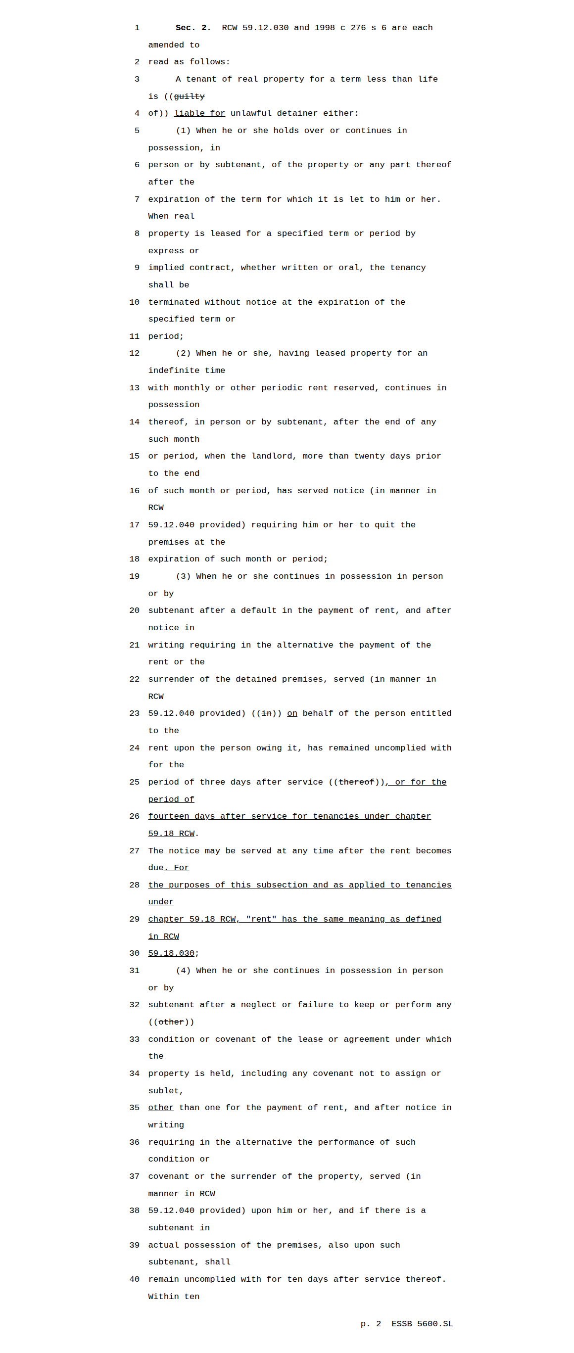Sec. 2. RCW 59.12.030 and 1998 c 276 s 6 are each amended to
read as follows:
A tenant of real property for a term less than life is ((guilty
of)) liable for unlawful detainer either:
(1) When he or she holds over or continues in possession, in
person or by subtenant, of the property or any part thereof after the
expiration of the term for which it is let to him or her. When real
property is leased for a specified term or period by express or
implied contract, whether written or oral, the tenancy shall be
terminated without notice at the expiration of the specified term or
period;
(2) When he or she, having leased property for an indefinite time
with monthly or other periodic rent reserved, continues in possession
thereof, in person or by subtenant, after the end of any such month
or period, when the landlord, more than twenty days prior to the end
of such month or period, has served notice (in manner in RCW
59.12.040 provided) requiring him or her to quit the premises at the
expiration of such month or period;
(3) When he or she continues in possession in person or by
subtenant after a default in the payment of rent, and after notice in
writing requiring in the alternative the payment of the rent or the
surrender of the detained premises, served (in manner in RCW
59.12.040 provided) ((in)) on behalf of the person entitled to the
rent upon the person owing it, has remained uncomplied with for the
period of three days after service ((thereof)), or for the period of
fourteen days after service for tenancies under chapter 59.18 RCW.
The notice may be served at any time after the rent becomes due. For
the purposes of this subsection and as applied to tenancies under
chapter 59.18 RCW, "rent" has the same meaning as defined in RCW
59.18.030;
(4) When he or she continues in possession in person or by
subtenant after a neglect or failure to keep or perform any ((other))
condition or covenant of the lease or agreement under which the
property is held, including any covenant not to assign or sublet,
other than one for the payment of rent, and after notice in writing
requiring in the alternative the performance of such condition or
covenant or the surrender of the property, served (in manner in RCW
59.12.040 provided) upon him or her, and if there is a subtenant in
actual possession of the premises, also upon such subtenant, shall
remain uncomplied with for ten days after service thereof. Within ten
p. 2 ESSB 5600.SL